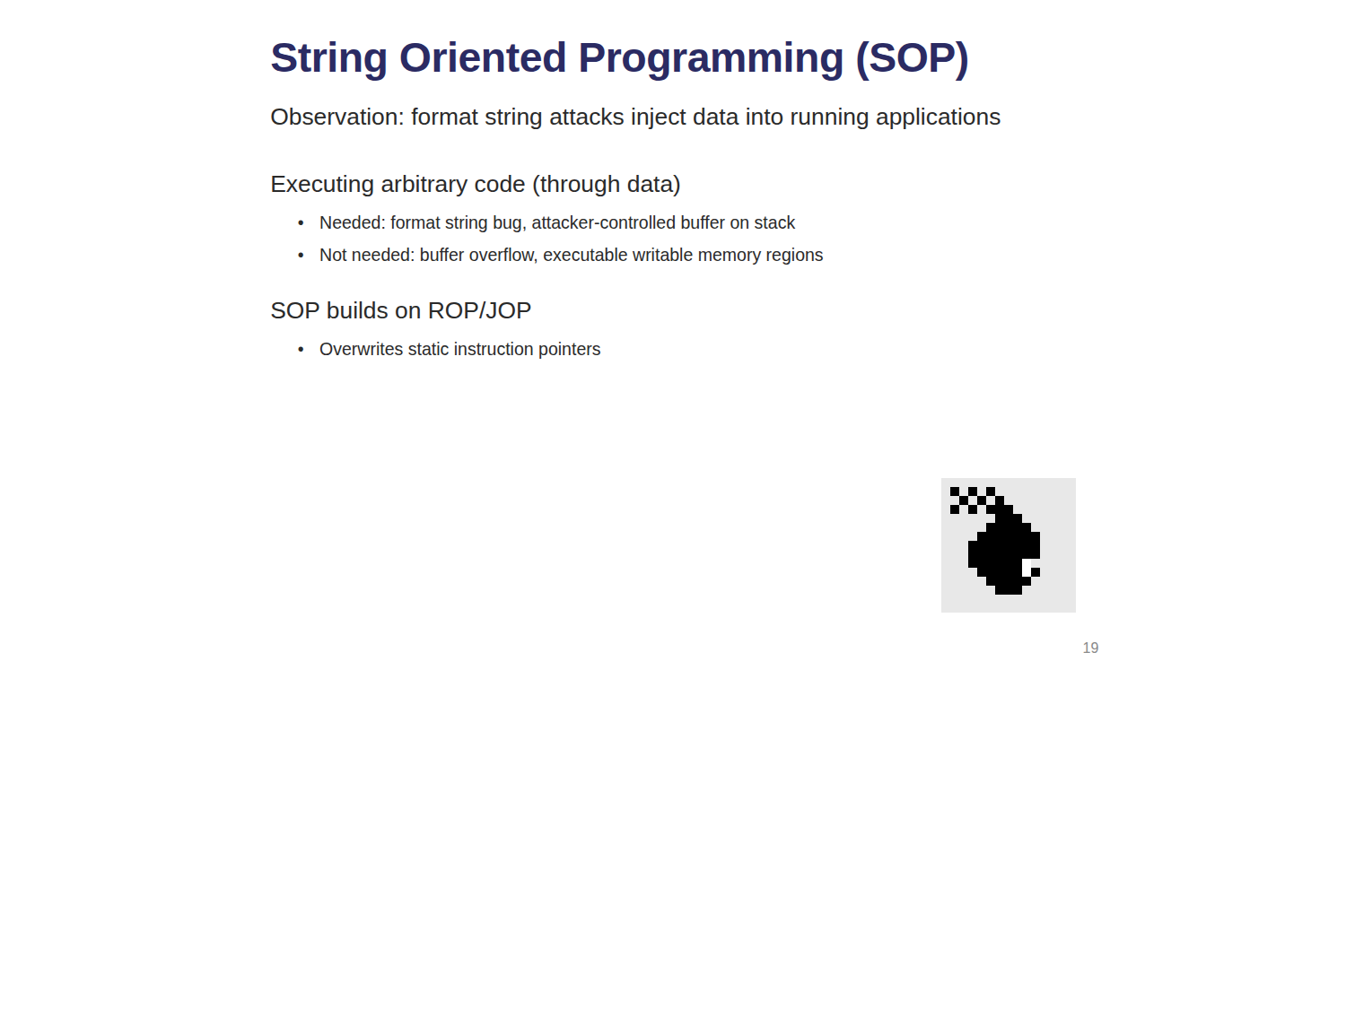String Oriented Programming (SOP)
Observation: format string attacks inject data into running applications
Executing arbitrary code (through data)
Needed: format string bug, attacker-controlled buffer on stack
Not needed: buffer overflow, executable writable memory regions
SOP builds on ROP/JOP
Overwrites static instruction pointers
19